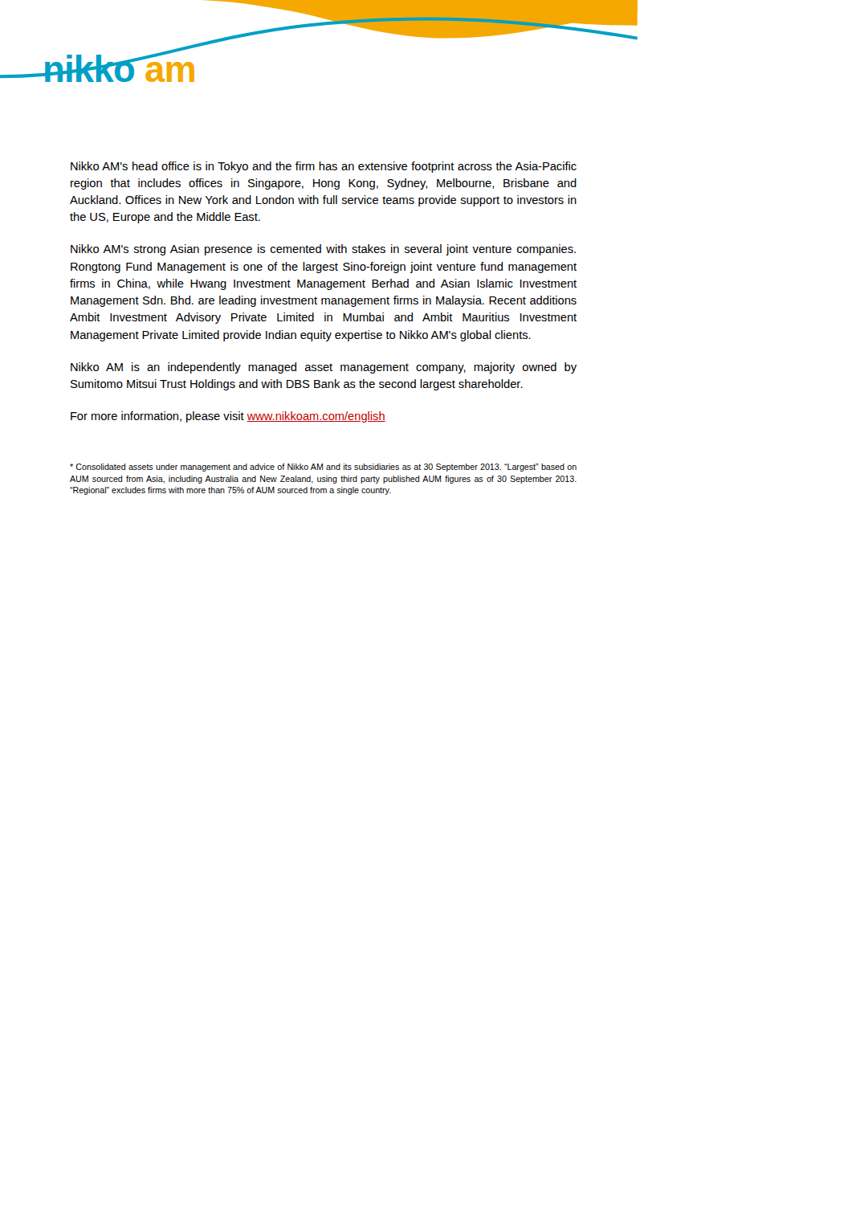nikko am
Nikko AM's head office is in Tokyo and the firm has an extensive footprint across the Asia-Pacific region that includes offices in Singapore, Hong Kong, Sydney, Melbourne, Brisbane and Auckland. Offices in New York and London with full service teams provide support to investors in the US, Europe and the Middle East.
Nikko AM's strong Asian presence is cemented with stakes in several joint venture companies. Rongtong Fund Management is one of the largest Sino-foreign joint venture fund management firms in China, while Hwang Investment Management Berhad and Asian Islamic Investment Management Sdn. Bhd. are leading investment management firms in Malaysia. Recent additions Ambit Investment Advisory Private Limited in Mumbai and Ambit Mauritius Investment Management Private Limited provide Indian equity expertise to Nikko AM's global clients.
Nikko AM is an independently managed asset management company, majority owned by Sumitomo Mitsui Trust Holdings and with DBS Bank as the second largest shareholder.
For more information, please visit www.nikkoam.com/english
* Consolidated assets under management and advice of Nikko AM and its subsidiaries as at 30 September 2013. “Largest” based on AUM sourced from Asia, including Australia and New Zealand, using third party published AUM figures as of 30 September 2013. “Regional” excludes firms with more than 75% of AUM sourced from a single country.